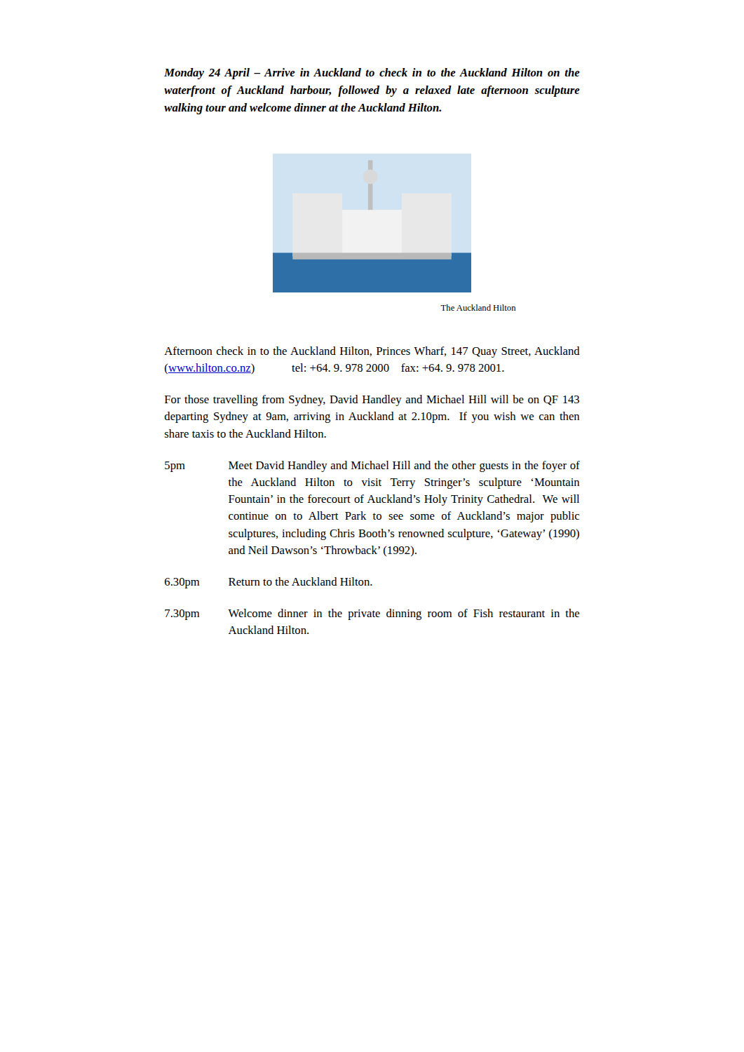Monday 24 April – Arrive in Auckland to check in to the Auckland Hilton on the waterfront of Auckland harbour, followed by a relaxed late afternoon sculpture walking tour and welcome dinner at the Auckland Hilton.
The Auckland Hilton
Afternoon check in to the Auckland Hilton, Princes Wharf, 147 Quay Street, Auckland (www.hilton.co.nz) tel: +64. 9. 978 2000 fax: +64. 9. 978 2001.
For those travelling from Sydney, David Handley and Michael Hill will be on QF 143 departing Sydney at 9am, arriving in Auckland at 2.10pm. If you wish we can then share taxis to the Auckland Hilton.
| 5pm | Meet David Handley and Michael Hill and the other guests in the foyer of the Auckland Hilton to visit Terry Stringer’s sculpture ‘Mountain Fountain’ in the forecourt of Auckland’s Holy Trinity Cathedral. We will continue on to Albert Park to see some of Auckland’s major public sculptures, including Chris Booth’s renowned sculpture, ‘Gateway’ (1990) and Neil Dawson’s ‘Throwback’ (1992). |
| 6.30pm | Return to the Auckland Hilton. |
| 7.30pm | Welcome dinner in the private dinning room of Fish restaurant in the Auckland Hilton. |